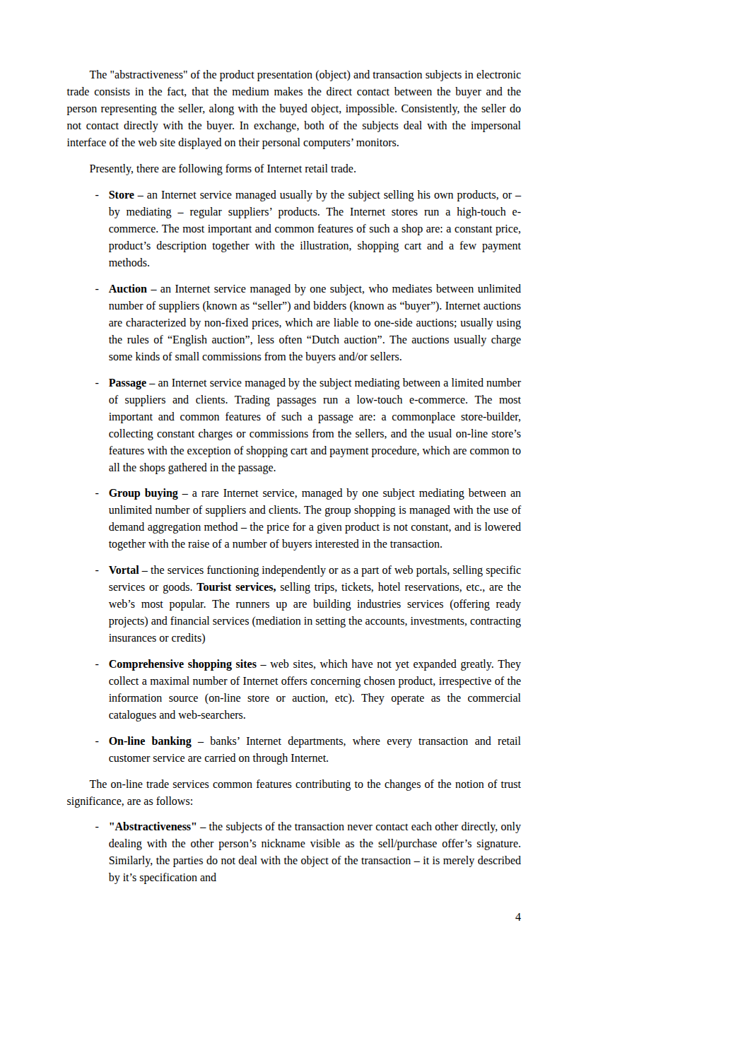The "abstractiveness" of the product presentation (object) and transaction subjects in electronic trade consists in the fact, that the medium makes the direct contact between the buyer and the person representing the seller, along with the buyed object, impossible. Consistently, the seller do not contact directly with the buyer. In exchange, both of the subjects deal with the impersonal interface of the web site displayed on their personal computers’ monitors.
Presently, there are following forms of Internet retail trade.
Store – an Internet service managed usually by the subject selling his own products, or – by mediating – regular suppliers’ products. The Internet stores run a high-touch e-commerce. The most important and common features of such a shop are: a constant price, product’s description together with the illustration, shopping cart and a few payment methods.
Auction – an Internet service managed by one subject, who mediates between unlimited number of suppliers (known as “seller”) and bidders (known as “buyer”). Internet auctions are characterized by non-fixed prices, which are liable to one-side auctions; usually using the rules of “English auction”, less often “Dutch auction”. The auctions usually charge some kinds of small commissions from the buyers and/or sellers.
Passage – an Internet service managed by the subject mediating between a limited number of suppliers and clients. Trading passages run a low-touch e-commerce. The most important and common features of such a passage are: a commonplace store-builder, collecting constant charges or commissions from the sellers, and the usual on-line store’s features with the exception of shopping cart and payment procedure, which are common to all the shops gathered in the passage.
Group buying – a rare Internet service, managed by one subject mediating between an unlimited number of suppliers and clients. The group shopping is managed with the use of demand aggregation method – the price for a given product is not constant, and is lowered together with the raise of a number of buyers interested in the transaction.
Vortal – the services functioning independently or as a part of web portals, selling specific services or goods. Tourist services, selling trips, tickets, hotel reservations, etc., are the web’s most popular. The runners up are building industries services (offering ready projects) and financial services (mediation in setting the accounts, investments, contracting insurances or credits)
Comprehensive shopping sites – web sites, which have not yet expanded greatly. They collect a maximal number of Internet offers concerning chosen product, irrespective of the information source (on-line store or auction, etc). They operate as the commercial catalogues and web-searchers.
On-line banking – banks’ Internet departments, where every transaction and retail customer service are carried on through Internet.
The on-line trade services common features contributing to the changes of the notion of trust significance, are as follows:
"Abstractiveness" – the subjects of the transaction never contact each other directly, only dealing with the other person’s nickname visible as the sell/purchase offer’s signature. Similarly, the parties do not deal with the object of the transaction – it is merely described by it’s specification and
4